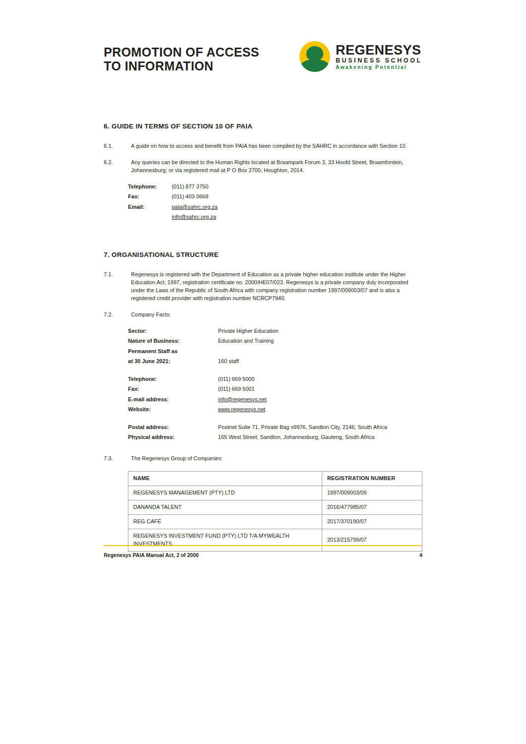Promotion of Access
to Information
REGENESYS
BUSINESS SCHOOL
Awakening Potential
6. GUIDE IN TERMS OF SECTION 10 OF PAIA
6.1.
A guide on how to access and benefit from PAIA has been compiled by the SAHRC in accordance with Section 10.
6.2.
Any queries can be directed to the Human Rights located at Braampark Forum 3, 33 Hoofd Street, Braamfontein, Johannesburg; or via registered mail at P O Box 2700, Houghton, 2014.
| Telephone: | (011) 877 3750 |
| Fax: | (011) 403 0668 |
| Email: | paia@sahrc.org.za |
| | info@sahrc.org.za |
7. ORGANISATIONAL STRUCTURE
7.1.
Regenesys is registered with the Department of Education as a private higher education institute under the Higher Education Act, 1997, registration certificate no. 2000/HE07/023. Regenesys is a private company duly incorporated under the Laws of the Republic of South Africa with company registration number 1997/009003/07 and is also a registered credit provider with registration number NCRCP7940.
7.2.
Company Facts:
| Sector: | Private Higher Education |
| Nature of Business: | Education and Training |
| Permanent Staff as | |
| at 30 June 2021: | 160 staff |
| Telephone: | (011) 669 5000 |
| Fax: | (011) 669 5001 |
| E-mail address: | info@regenesys.net |
| Website: | www.regenesys.net |
| Postal address: | Postnet Suite 71, Private Bag x9976, Sandton City, 2146, South Africa |
| Physical address: | 165 West Street, Sandton, Johannesburg, Gauteng, South Africa |
7.3.
The Regenesys Group of Companies:
| NAME | REGISTRATION NUMBER |
| --- | --- |
| REGENESYS MANAGEMENT (PTY) LTD | 1997/009003/09 |
| DANANDA TALENT | 2016/477985/07 |
| REG CAFÉ | 2017/370190/07 |
| REGENESYS INVESTMENT FUND (PTY) LTD T/A MYWEALTH INVESTMENTS | 2013/215799/07 |
Regenesys PAIA Manual Act, 2 of 2000
4